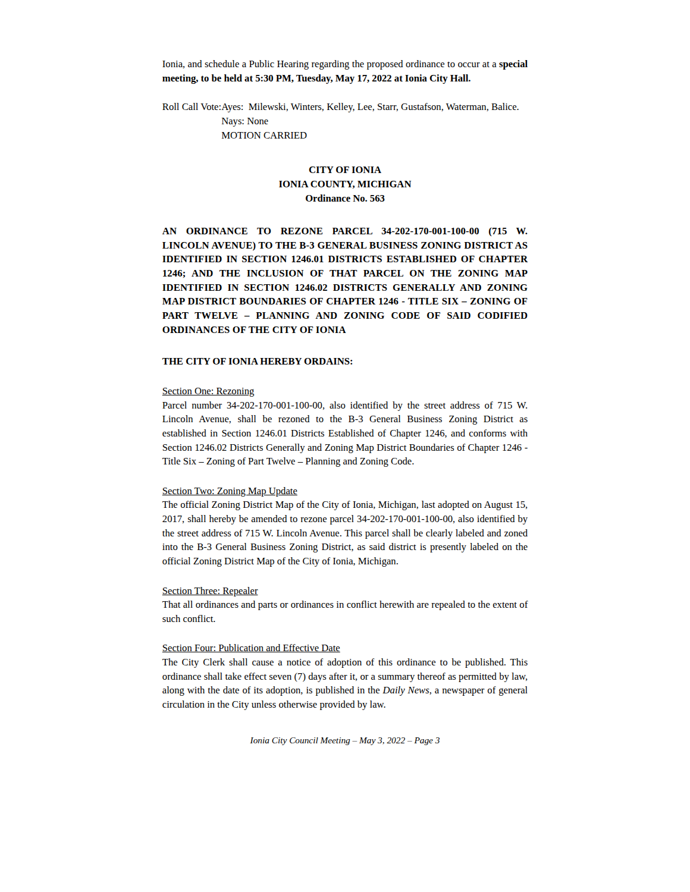Ionia, and schedule a Public Hearing regarding the proposed ordinance to occur at a special meeting, to be held at 5:30 PM, Tuesday, May 17, 2022 at Ionia City Hall.
| Roll Call Vote: | Ayes: Milewski, Winters, Kelley, Lee, Starr, Gustafson, Waterman, Balice. Nays: None MOTION CARRIED |
CITY OF IONIA
IONIA COUNTY, MICHIGAN
Ordinance No. 563
AN ORDINANCE TO REZONE PARCEL 34-202-170-001-100-00 (715 W. LINCOLN AVENUE) TO THE B-3 GENERAL BUSINESS ZONING DISTRICT AS IDENTIFIED IN SECTION 1246.01 DISTRICTS ESTABLISHED OF CHAPTER 1246; AND THE INCLUSION OF THAT PARCEL ON THE ZONING MAP IDENTIFIED IN SECTION 1246.02 DISTRICTS GENERALLY AND ZONING MAP DISTRICT BOUNDARIES OF CHAPTER 1246 - TITLE SIX – ZONING OF PART TWELVE – PLANNING AND ZONING CODE OF SAID CODIFIED ORDINANCES OF THE CITY OF IONIA
THE CITY OF IONIA HEREBY ORDAINS:
Section One: Rezoning
Parcel number 34-202-170-001-100-00, also identified by the street address of 715 W. Lincoln Avenue, shall be rezoned to the B-3 General Business Zoning District as established in Section 1246.01 Districts Established of Chapter 1246, and conforms with Section 1246.02 Districts Generally and Zoning Map District Boundaries of Chapter 1246 - Title Six – Zoning of Part Twelve – Planning and Zoning Code.
Section Two: Zoning Map Update
The official Zoning District Map of the City of Ionia, Michigan, last adopted on August 15, 2017, shall hereby be amended to rezone parcel 34-202-170-001-100-00, also identified by the street address of 715 W. Lincoln Avenue. This parcel shall be clearly labeled and zoned into the B-3 General Business Zoning District, as said district is presently labeled on the official Zoning District Map of the City of Ionia, Michigan.
Section Three: Repealer
That all ordinances and parts or ordinances in conflict herewith are repealed to the extent of such conflict.
Section Four: Publication and Effective Date
The City Clerk shall cause a notice of adoption of this ordinance to be published. This ordinance shall take effect seven (7) days after it, or a summary thereof as permitted by law, along with the date of its adoption, is published in the Daily News, a newspaper of general circulation in the City unless otherwise provided by law.
Ionia City Council Meeting – May 3, 2022 – Page 3